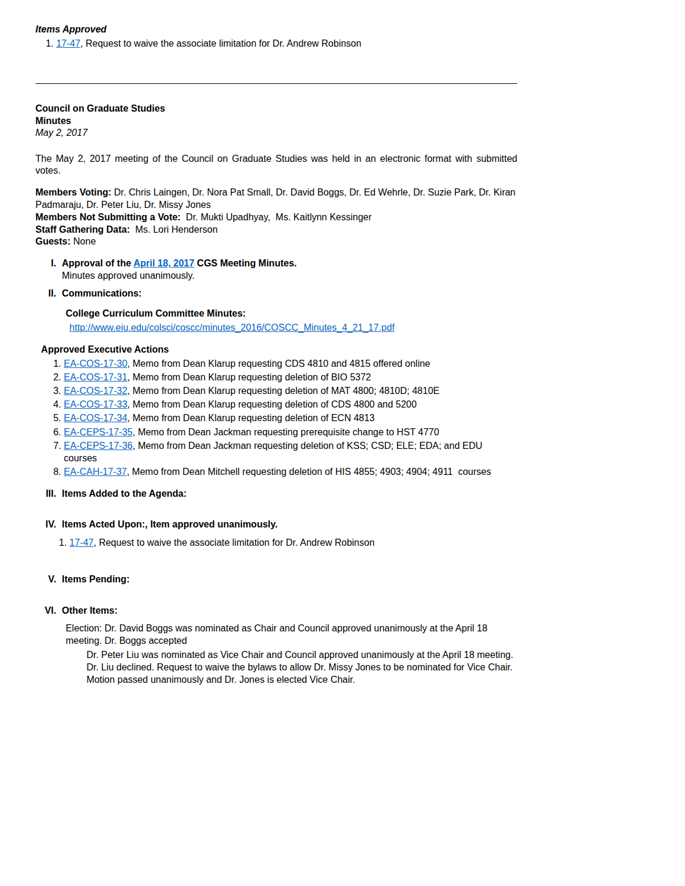Items Approved
17-47, Request to waive the associate limitation for Dr. Andrew Robinson
Council on Graduate Studies
Minutes
May 2, 2017
The May 2, 2017 meeting of the Council on Graduate Studies was held in an electronic format with submitted votes.
Members Voting: Dr. Chris Laingen, Dr. Nora Pat Small, Dr. David Boggs, Dr. Ed Wehrle, Dr. Suzie Park, Dr. Kiran Padmaraju, Dr. Peter Liu, Dr. Missy Jones
Members Not Submitting a Vote: Dr. Mukti Upadhyay, Ms. Kaitlynn Kessinger
Staff Gathering Data: Ms. Lori Henderson
Guests: None
I. Approval of the April 18, 2017 CGS Meeting Minutes.
Minutes approved unanimously.
II. Communications:
College Curriculum Committee Minutes:
http://www.eiu.edu/colsci/coscc/minutes_2016/COSCC_Minutes_4_21_17.pdf
Approved Executive Actions
EA-COS-17-30, Memo from Dean Klarup requesting CDS 4810 and 4815 offered online
EA-COS-17-31, Memo from Dean Klarup requesting deletion of BIO 5372
EA-COS-17-32, Memo from Dean Klarup requesting deletion of MAT 4800; 4810D; 4810E
EA-COS-17-33, Memo from Dean Klarup requesting deletion of CDS 4800 and 5200
EA-COS-17-34, Memo from Dean Klarup requesting deletion of ECN 4813
EA-CEPS-17-35, Memo from Dean Jackman requesting prerequisite change to HST 4770
EA-CEPS-17-36, Memo from Dean Jackman requesting deletion of KSS; CSD; ELE; EDA; and EDU courses
EA-CAH-17-37, Memo from Dean Mitchell requesting deletion of HIS 4855; 4903; 4904; 4911 courses
III. Items Added to the Agenda:
IV. Items Acted Upon:, Item approved unanimously.
17-47, Request to waive the associate limitation for Dr. Andrew Robinson
V. Items Pending:
VI. Other Items:
Election: Dr. David Boggs was nominated as Chair and Council approved unanimously at the April 18 meeting. Dr. Boggs accepted
Dr. Peter Liu was nominated as Vice Chair and Council approved unanimously at the April 18 meeting. Dr. Liu declined. Request to waive the bylaws to allow Dr. Missy Jones to be nominated for Vice Chair. Motion passed unanimously and Dr. Jones is elected Vice Chair.